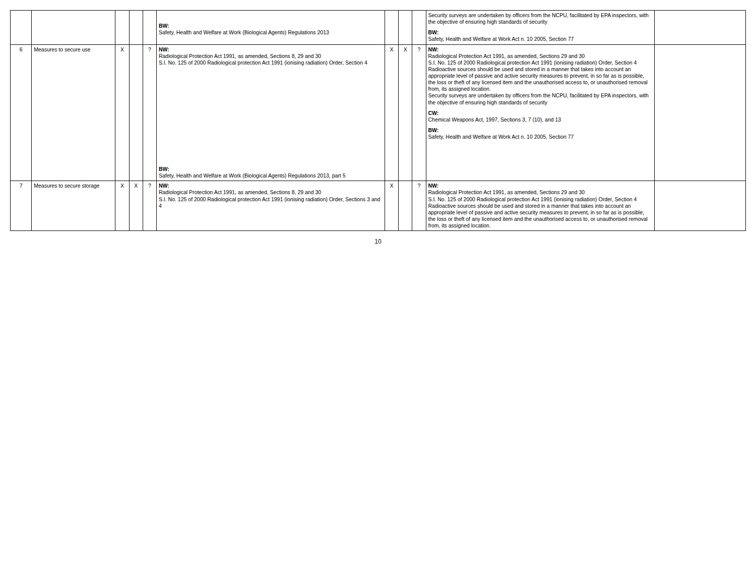| | | | | | BW: Safety, Health and Welfare at Work (Biological Agents) Regulations 2013 | | | | Security surveys are undertaken by officers from the NCPU, facilitated by EPA inspectors, with the objective of ensuring high standards of security BW: Safety, Health and Welfare at Work Act n. 10 2005, Section 77 | |
| 6 | Measures to secure use | X | | ? | NW: Radiological Protection Act 1991, as amended, Sections 8, 29 and 30 S.I. No. 125 of 2000 Radiological protection Act 1991 (ionising radiation) Order, Section 4 BW: Safety, Health and Welfare at Work (Biological Agents) Regulations 2013, part 5 | X | X | ? | NW: Radiological Protection Act 1991, as amended, Sections 29 and 30 S.I. No. 125 of 2000 Radiological protection Act 1991 (ionising radiation) Order, Section 4 Radioactive sources should be used and stored in a manner that takes into account an appropriate level of passive and active security measures to prevent, in so far as is possible, the loss or theft of any licensed item and the unauthorised access to, or unauthorised removal from, its assigned location. Security surveys are undertaken by officers from the NCPU, facilitated by EPA inspectors, with the objective of ensuring high standards of security CW: Chemical Weapons Act, 1997, Sections 3, 7 (10), and 13 BW: Safety, Health and Welfare at Work Act n. 10 2005, Section 77 | |
| 7 | Measures to secure storage | X | X | ? | NW: Radiological Protection Act 1991, as amended, Sections 8, 29 and 30 S.I. No. 125 of 2000 Radiological protection Act 1991 (ionising radiation) Order, Sections 3 and 4 | X | | ? | NW: Radiological Protection Act 1991, as amended, Sections 29 and 30 S.I. No. 125 of 2000 Radiological protection Act 1991 (ionising radiation) Order, Section 4 Radioactive sources should be used and stored in a manner that takes into account an appropriate level of passive and active security measures to prevent, in so far as is possible, the loss or theft of any licensed item and the unauthorised access to, or unauthorised removal from, its assigned location. | |
10